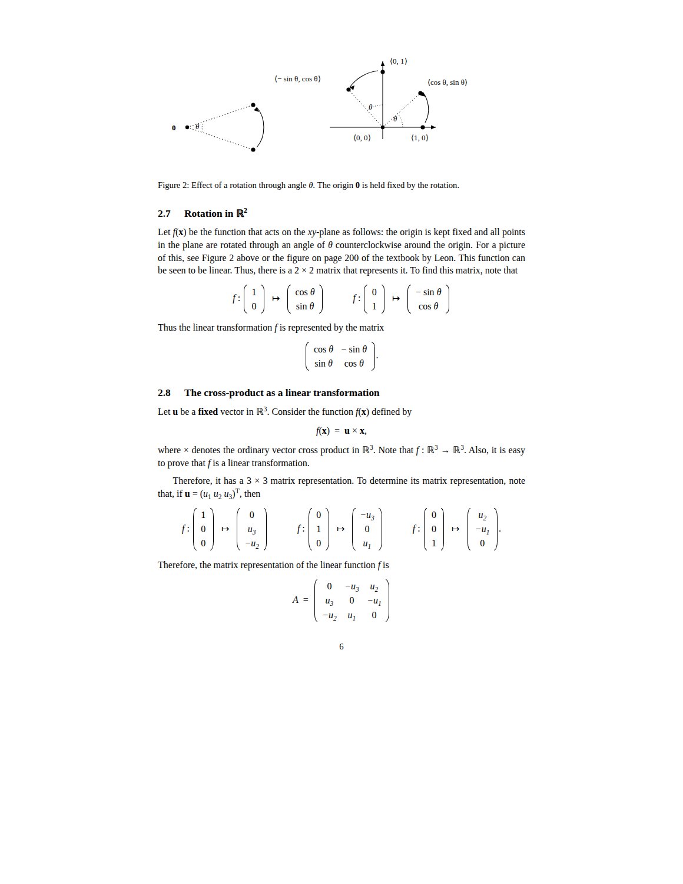0 θ ⟨0, 0⟩ ⟨1, 0⟩ ⟨0, 1⟩ ⟨cos θ, sin θ⟩ ⟨− sin θ, cos θ⟩ θ θ
Figure 2: Effect of a rotation through angle θ. The origin 0 is held fixed by the rotation.
2.7 Rotation in ℝ2
Let f(x) be the function that acts on the xy-plane as follows: the origin is kept fixed and all points in the plane are rotated through an angle of θ counterclockwise around the origin. For a picture of this, see Figure 2 above or the figure on page 200 of the textbook by Leon. This function can be seen to be linear. Thus, there is a 2 × 2 matrix that represents it. To find this matrix, note that
f :
| 1 |
| 0 |
↦
| cos θ |
| sin θ |
f :
| 0 |
| 1 |
↦
| − sin θ |
| cos θ |
Thus the linear transformation f is represented by the matrix
| cos θ | − sin θ |
| sin θ | cos θ |
.
2.8 The cross-product as a linear transformation
Let u be a fixed vector in ℝ3. Consider the function f(x) defined by
f(x) = u × x,
where × denotes the ordinary vector cross product in ℝ3. Note that f : ℝ3 → ℝ3. Also, it is easy to prove that f is a linear transformation.
Therefore, it has a 3 × 3 matrix representation. To determine its matrix representation, note that, if u = (u1 u2 u3)T, then
f :
| 1 |
| 0 |
| 0 |
↦
| 0 |
| u 3 |
| − u 2 |
f :
| 0 |
| 1 |
| 0 |
↦
| − u 3 |
| 0 |
| u 1 |
f :
| 0 |
| 0 |
| 1 |
↦
| u 2 |
| − u 1 |
| 0 |
.
Therefore, the matrix representation of the linear function f is
A =
| 0 | − u 3 | u 2 |
| u 3 | 0 | − u 1 |
| − u 2 | u 1 | 0 |
6